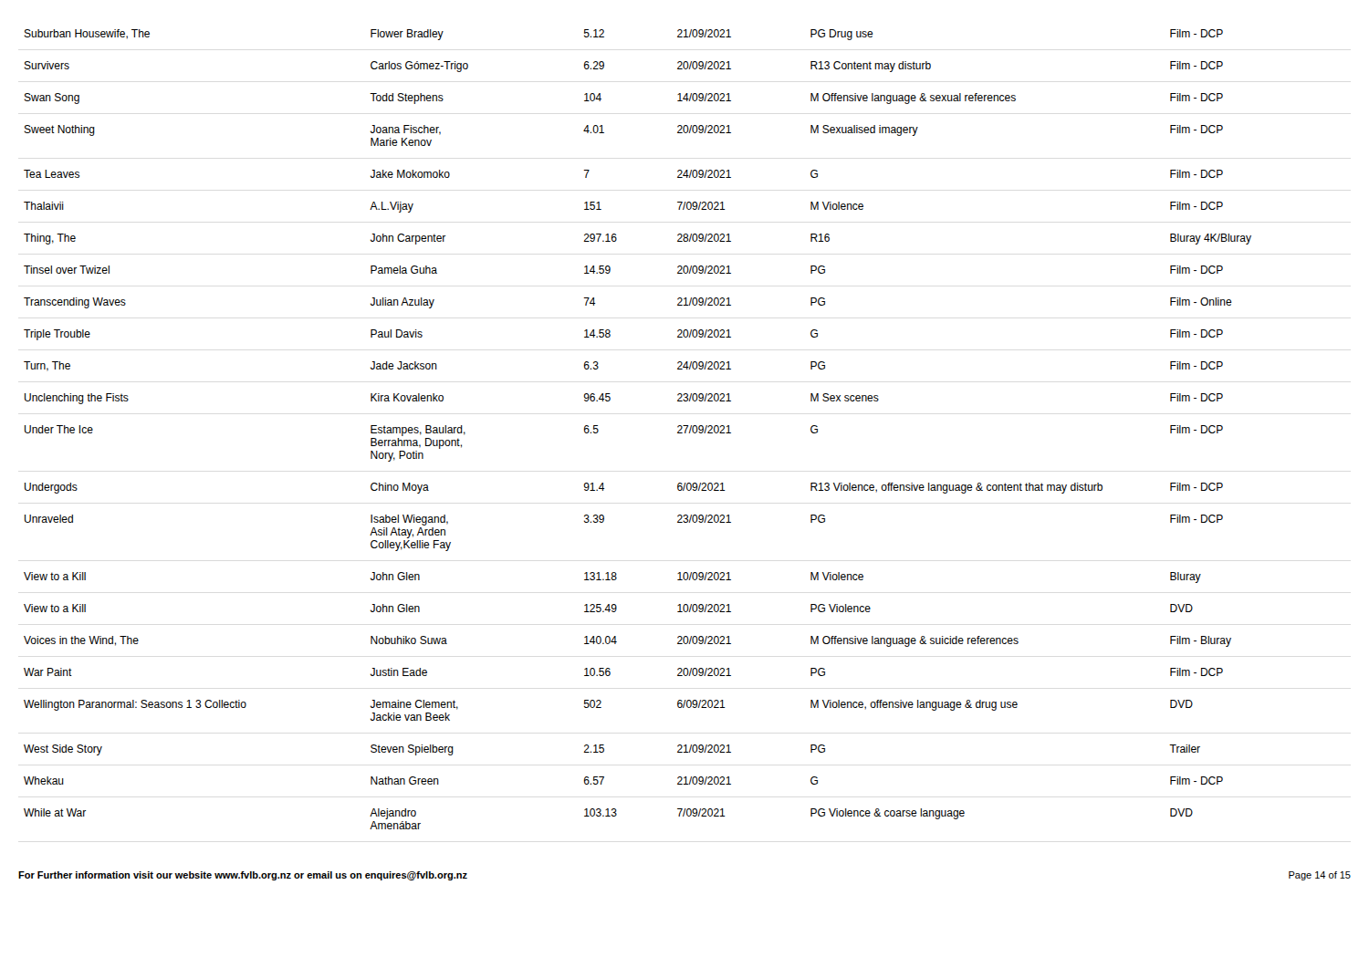| Suburban Housewife, The | Flower Bradley | 5.12 | 21/09/2021 | PG Drug use | Film - DCP |
| Survivers | Carlos Gómez-Trigo | 6.29 | 20/09/2021 | R13 Content may disturb | Film - DCP |
| Swan Song | Todd Stephens | 104 | 14/09/2021 | M Offensive language & sexual references | Film - DCP |
| Sweet Nothing | Joana Fischer, Marie Kenov | 4.01 | 20/09/2021 | M Sexualised imagery | Film - DCP |
| Tea Leaves | Jake Mokomoko | 7 | 24/09/2021 | G | Film - DCP |
| Thalaivii | A.L.Vijay | 151 | 7/09/2021 | M Violence | Film - DCP |
| Thing, The | John Carpenter | 297.16 | 28/09/2021 | R16 | Bluray 4K/Bluray |
| Tinsel over Twizel | Pamela Guha | 14.59 | 20/09/2021 | PG | Film - DCP |
| Transcending Waves | Julian Azulay | 74 | 21/09/2021 | PG | Film - Online |
| Triple Trouble | Paul Davis | 14.58 | 20/09/2021 | G | Film - DCP |
| Turn, The | Jade Jackson | 6.3 | 24/09/2021 | PG | Film - DCP |
| Unclenching the Fists | Kira Kovalenko | 96.45 | 23/09/2021 | M Sex scenes | Film - DCP |
| Under The Ice | Estampes, Baulard, Berrahma, Dupont, Nory, Potin | 6.5 | 27/09/2021 | G | Film - DCP |
| Undergods | Chino Moya | 91.4 | 6/09/2021 | R13 Violence, offensive language & content that may disturb | Film - DCP |
| Unraveled | Isabel Wiegand, Asil Atay, Arden Colley,Kellie Fay | 3.39 | 23/09/2021 | PG | Film - DCP |
| View to a Kill | John Glen | 131.18 | 10/09/2021 | M Violence | Bluray |
| View to a Kill | John Glen | 125.49 | 10/09/2021 | PG Violence | DVD |
| Voices in the Wind, The | Nobuhiko Suwa | 140.04 | 20/09/2021 | M Offensive language & suicide references | Film - Bluray |
| War Paint | Justin Eade | 10.56 | 20/09/2021 | PG | Film - DCP |
| Wellington Paranormal: Seasons 1 3 Collectio | Jemaine Clement, Jackie van Beek | 502 | 6/09/2021 | M Violence, offensive language & drug use | DVD |
| West Side Story | Steven Spielberg | 2.15 | 21/09/2021 | PG | Trailer |
| Whekau | Nathan Green | 6.57 | 21/09/2021 | G | Film - DCP |
| While at War | Alejandro Amenábar | 103.13 | 7/09/2021 | PG Violence & coarse language | DVD |
For Further information visit our website www.fvlb.org.nz or email us on enquires@fvlb.org.nz
Page 14 of 15